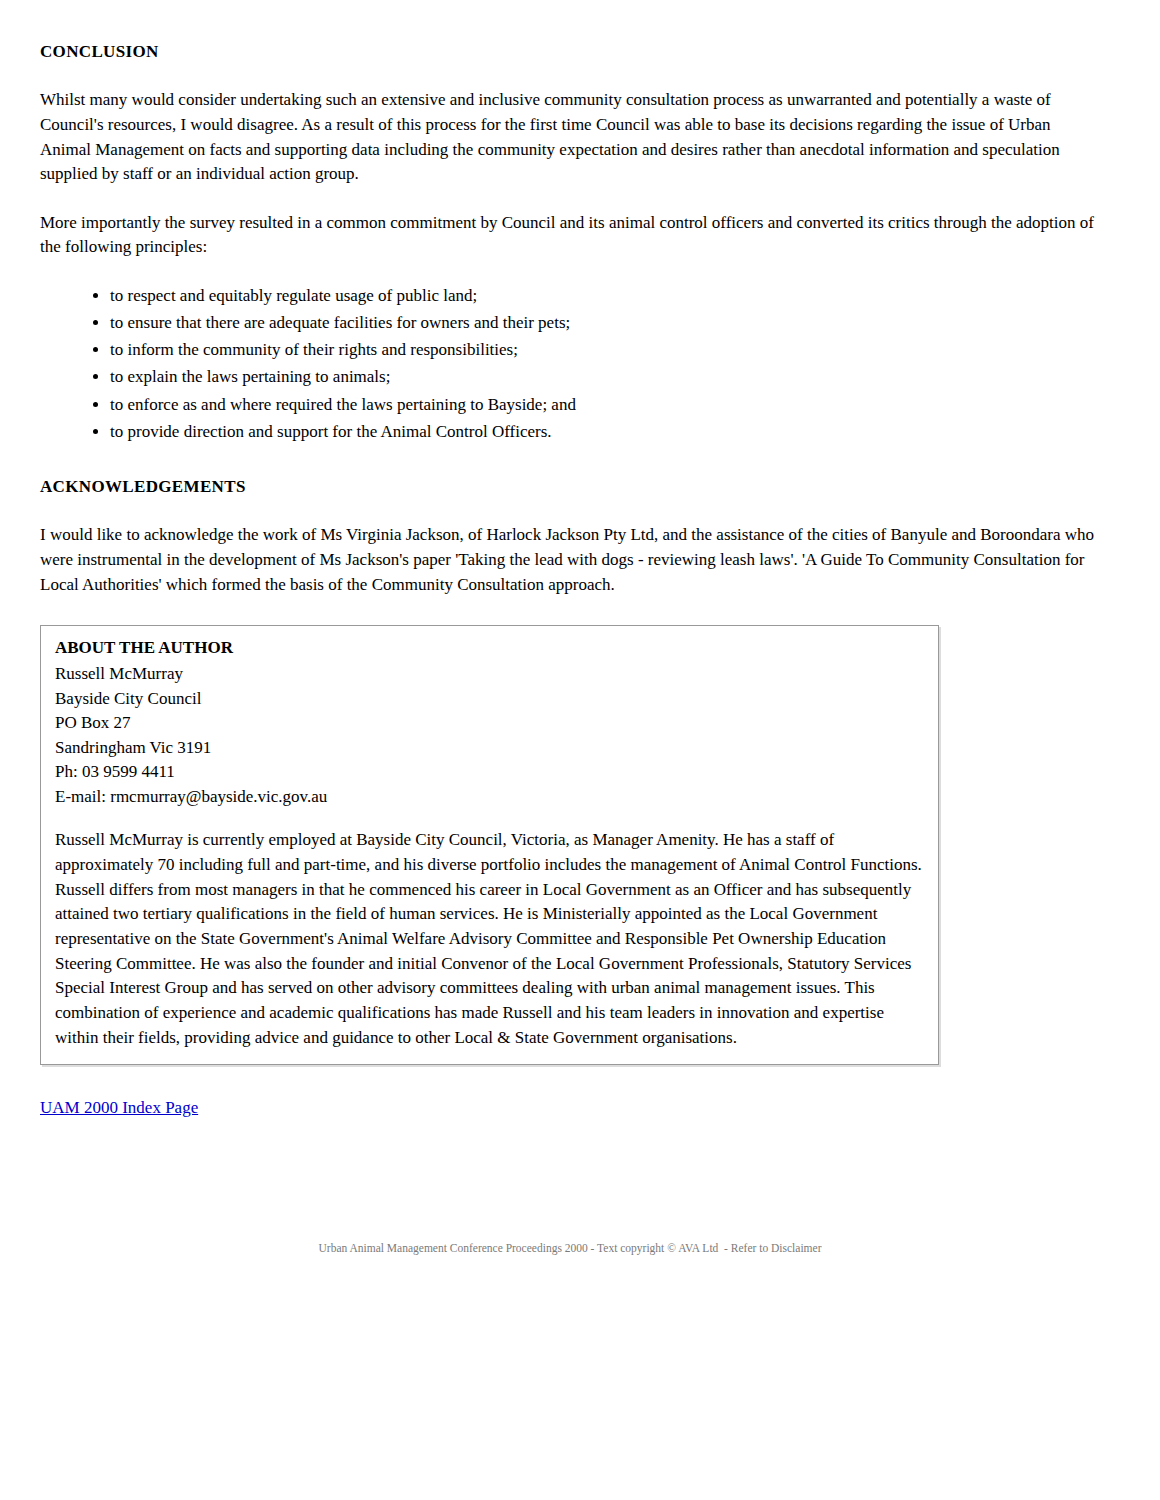CONCLUSION
Whilst many would consider undertaking such an extensive and inclusive community consultation process as unwarranted and potentially a waste of Council's resources, I would disagree. As a result of this process for the first time Council was able to base its decisions regarding the issue of Urban Animal Management on facts and supporting data including the community expectation and desires rather than anecdotal information and speculation supplied by staff or an individual action group.
More importantly the survey resulted in a common commitment by Council and its animal control officers and converted its critics through the adoption of the following principles:
to respect and equitably regulate usage of public land;
to ensure that there are adequate facilities for owners and their pets;
to inform the community of their rights and responsibilities;
to explain the laws pertaining to animals;
to enforce as and where required the laws pertaining to Bayside; and
to provide direction and support for the Animal Control Officers.
ACKNOWLEDGEMENTS
I would like to acknowledge the work of Ms Virginia Jackson, of Harlock Jackson Pty Ltd, and the assistance of the cities of Banyule and Boroondara who were instrumental in the development of Ms Jackson's paper 'Taking the lead with dogs - reviewing leash laws'. 'A Guide To Community Consultation for Local Authorities' which formed the basis of the Community Consultation approach.
ABOUT THE AUTHOR
Russell McMurray
Bayside City Council
PO Box 27
Sandringham Vic 3191
Ph: 03 9599 4411
E-mail: rmcmurray@bayside.vic.gov.au
Russell McMurray is currently employed at Bayside City Council, Victoria, as Manager Amenity. He has a staff of approximately 70 including full and part-time, and his diverse portfolio includes the management of Animal Control Functions. Russell differs from most managers in that he commenced his career in Local Government as an Officer and has subsequently attained two tertiary qualifications in the field of human services. He is Ministerially appointed as the Local Government representative on the State Government's Animal Welfare Advisory Committee and Responsible Pet Ownership Education Steering Committee. He was also the founder and initial Convenor of the Local Government Professionals, Statutory Services Special Interest Group and has served on other advisory committees dealing with urban animal management issues. This combination of experience and academic qualifications has made Russell and his team leaders in innovation and expertise within their fields, providing advice and guidance to other Local & State Government organisations.
UAM 2000 Index Page
Urban Animal Management Conference Proceedings 2000 - Text copyright © AVA Ltd - Refer to Disclaimer